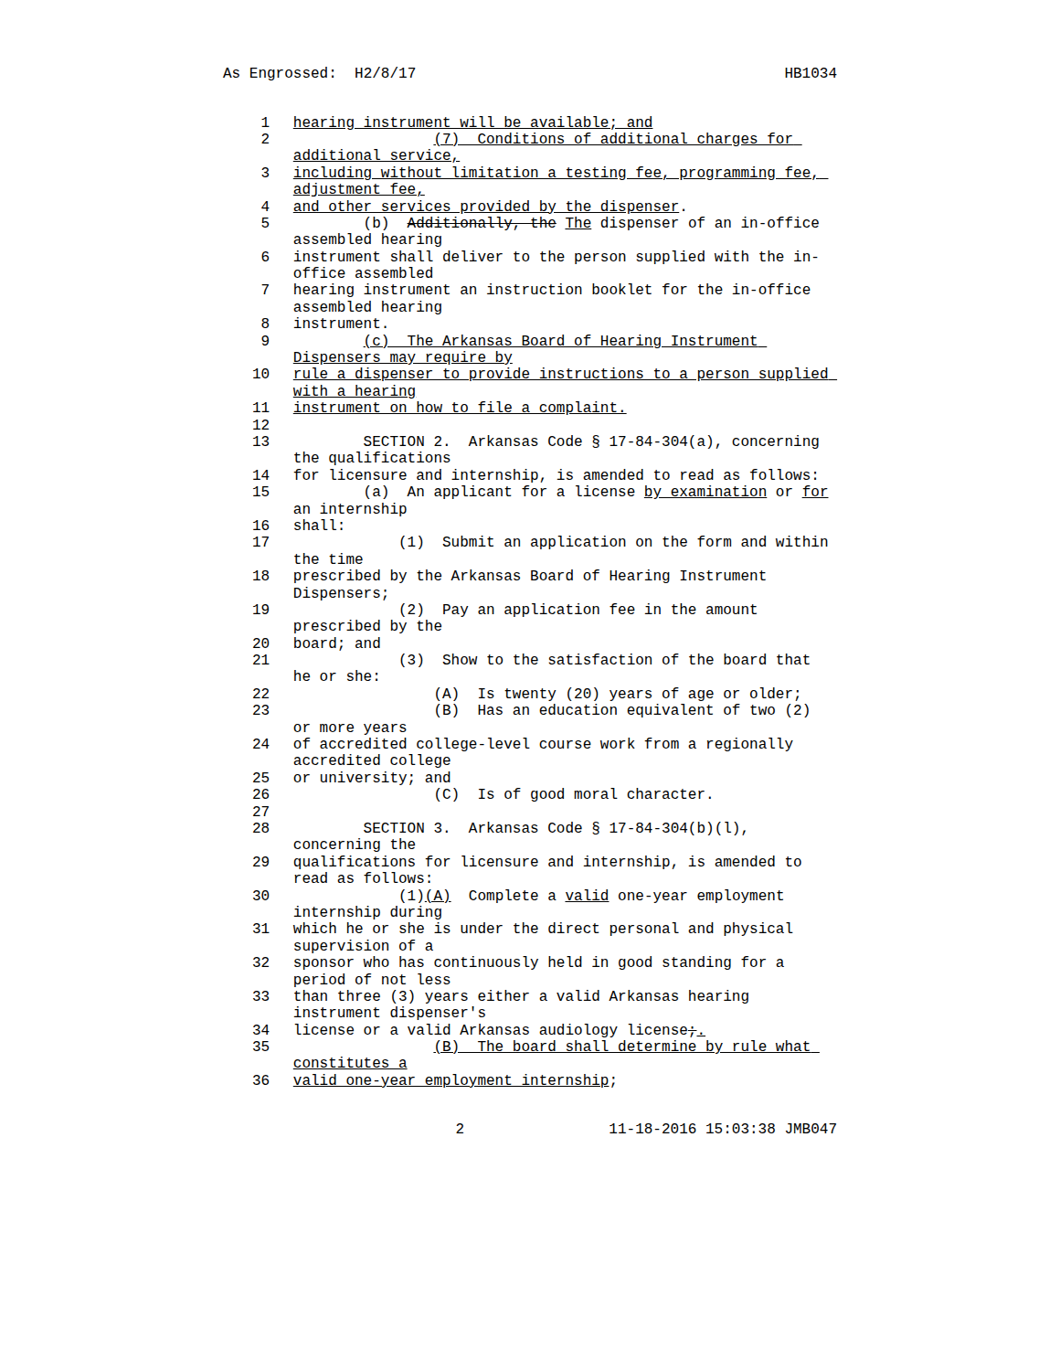As Engrossed: H2/8/17 HB1034
1 hearing instrument will be available; and
2 (7) Conditions of additional charges for additional service,
3 including without limitation a testing fee, programming fee, adjustment fee,
4 and other services provided by the dispenser.
5 (b) Additionally, the The dispenser of an in-office assembled hearing
6 instrument shall deliver to the person supplied with the in-office assembled
7 hearing instrument an instruction booklet for the in-office assembled hearing
8 instrument.
9 (c) The Arkansas Board of Hearing Instrument Dispensers may require by
10 rule a dispenser to provide instructions to a person supplied with a hearing
11 instrument on how to file a complaint.
12
13 SECTION 2. Arkansas Code § 17-84-304(a), concerning the qualifications
14 for licensure and internship, is amended to read as follows:
15 (a) An applicant for a license by examination or for an internship
16 shall:
17 (1) Submit an application on the form and within the time
18 prescribed by the Arkansas Board of Hearing Instrument Dispensers;
19 (2) Pay an application fee in the amount prescribed by the
20 board; and
21 (3) Show to the satisfaction of the board that he or she:
22 (A) Is twenty (20) years of age or older;
23 (B) Has an education equivalent of two (2) or more years
24 of accredited college-level course work from a regionally accredited college
25 or university; and
26 (C) Is of good moral character.
27
28 SECTION 3. Arkansas Code § 17-84-304(b)(l), concerning the
29 qualifications for licensure and internship, is amended to read as follows:
30 (1)(A) Complete a valid one-year employment internship during
31 which he or she is under the direct personal and physical supervision of a
32 sponsor who has continuously held in good standing for a period of not less
33 than three (3) years either a valid Arkansas hearing instrument dispenser's
34 license or a valid Arkansas audiology license;.
35 (B) The board shall determine by rule what constitutes a
36 valid one-year employment internship;
2 11-18-2016 15:03:38 JMB047